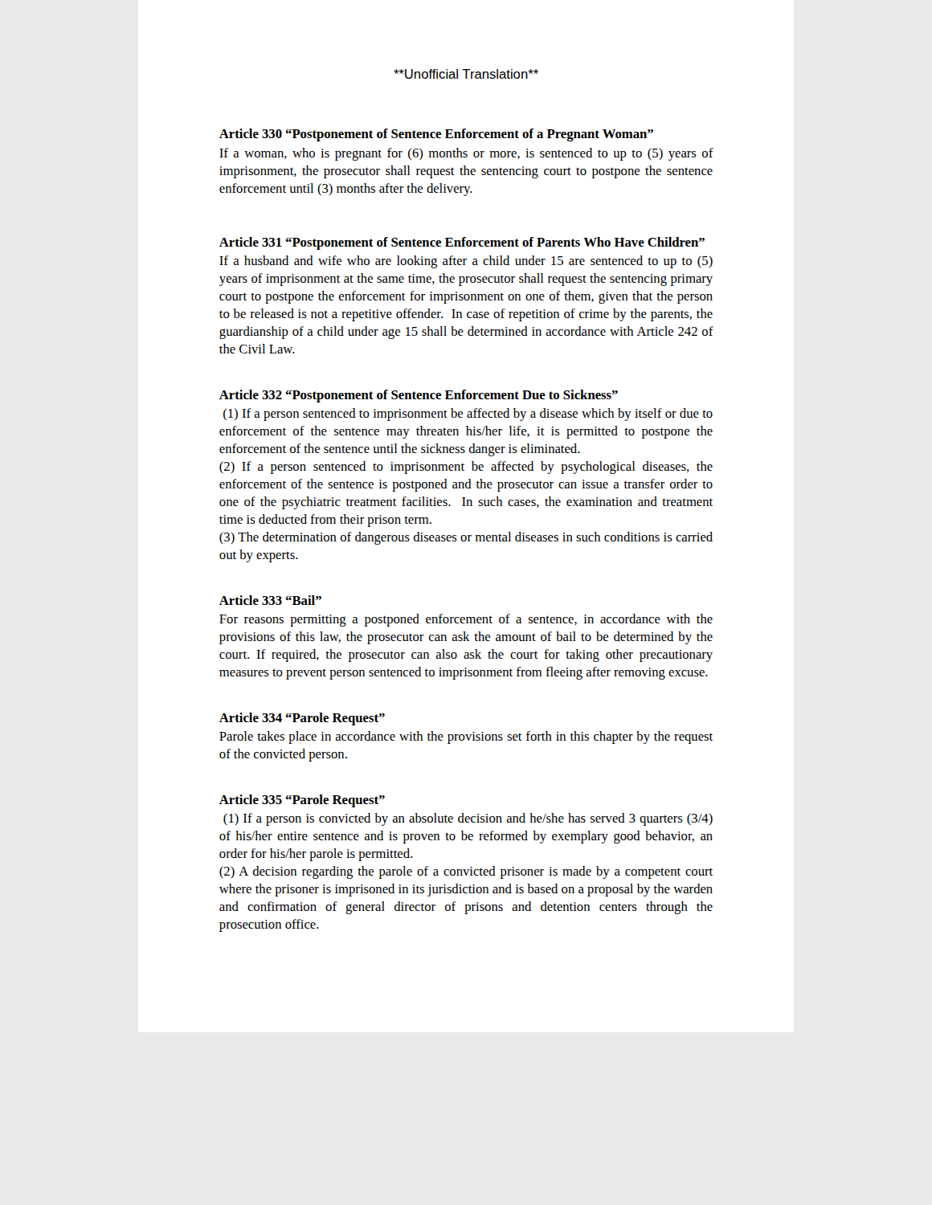**Unofficial Translation**
Article 330 “Postponement of Sentence Enforcement of a Pregnant Woman”
If a woman, who is pregnant for (6) months or more, is sentenced to up to (5) years of imprisonment, the prosecutor shall request the sentencing court to postpone the sentence enforcement until (3) months after the delivery.
Article 331 “Postponement of Sentence Enforcement of Parents Who Have Children”
If a husband and wife who are looking after a child under 15 are sentenced to up to (5) years of imprisonment at the same time, the prosecutor shall request the sentencing primary court to postpone the enforcement for imprisonment on one of them, given that the person to be released is not a repetitive offender. In case of repetition of crime by the parents, the guardianship of a child under age 15 shall be determined in accordance with Article 242 of the Civil Law.
Article 332 “Postponement of Sentence Enforcement Due to Sickness”
(1) If a person sentenced to imprisonment be affected by a disease which by itself or due to enforcement of the sentence may threaten his/her life, it is permitted to postpone the enforcement of the sentence until the sickness danger is eliminated.
(2) If a person sentenced to imprisonment be affected by psychological diseases, the enforcement of the sentence is postponed and the prosecutor can issue a transfer order to one of the psychiatric treatment facilities. In such cases, the examination and treatment time is deducted from their prison term.
(3) The determination of dangerous diseases or mental diseases in such conditions is carried out by experts.
Article 333 “Bail”
For reasons permitting a postponed enforcement of a sentence, in accordance with the provisions of this law, the prosecutor can ask the amount of bail to be determined by the court. If required, the prosecutor can also ask the court for taking other precautionary measures to prevent person sentenced to imprisonment from fleeing after removing excuse.
Article 334 “Parole Request”
Parole takes place in accordance with the provisions set forth in this chapter by the request of the convicted person.
Article 335 “Parole Request”
(1) If a person is convicted by an absolute decision and he/she has served 3 quarters (3/4) of his/her entire sentence and is proven to be reformed by exemplary good behavior, an order for his/her parole is permitted.
(2) A decision regarding the parole of a convicted prisoner is made by a competent court where the prisoner is imprisoned in its jurisdiction and is based on a proposal by the warden and confirmation of general director of prisons and detention centers through the prosecution office.